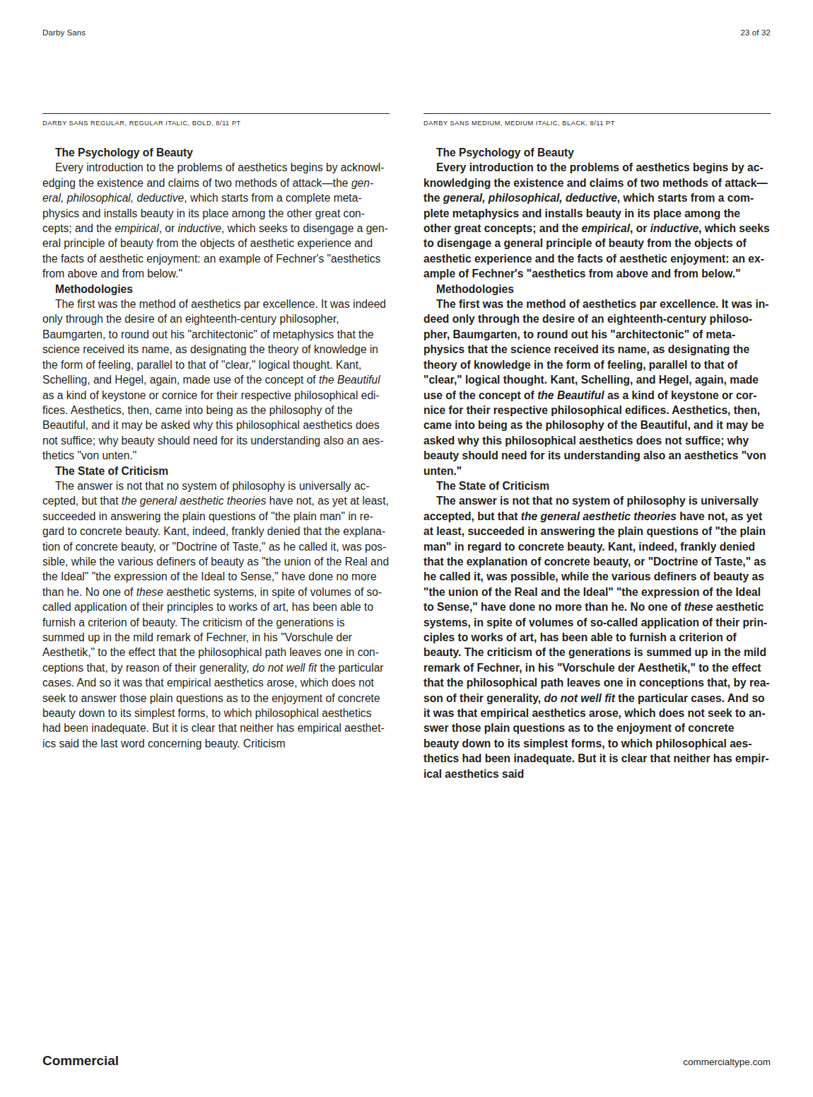Darby Sans
23 of 32
Darby Sans Regular, Regular Italic, Bold, 8/11 pt
The Psychology of Beauty
Every introduction to the problems of aesthetics begins by acknowledging the existence and claims of two methods of attack—the general, philosophical, deductive, which starts from a complete metaphysics and installs beauty in its place among the other great concepts; and the empirical, or inductive, which seeks to disengage a general principle of beauty from the objects of aesthetic experience and the facts of aesthetic enjoyment: an example of Fechner's "aesthetics from above and from below."
Methodologies
The first was the method of aesthetics par excellence. It was indeed only through the desire of an eighteenth-century philosopher, Baumgarten, to round out his "architectonic" of metaphysics that the science received its name, as designating the theory of knowledge in the form of feeling, parallel to that of "clear," logical thought. Kant, Schelling, and Hegel, again, made use of the concept of the Beautiful as a kind of keystone or cornice for their respective philosophical edifices. Aesthetics, then, came into being as the philosophy of the Beautiful, and it may be asked why this philosophical aesthetics does not suffice; why beauty should need for its understanding also an aesthetics "von unten."
The State of Criticism
The answer is not that no system of philosophy is universally accepted, but that the general aesthetic theories have not, as yet at least, succeeded in answering the plain questions of "the plain man" in regard to concrete beauty. Kant, indeed, frankly denied that the explanation of concrete beauty, or "Doctrine of Taste," as he called it, was possible, while the various definers of beauty as "the union of the Real and the Ideal" "the expression of the Ideal to Sense," have done no more than he. No one of these aesthetic systems, in spite of volumes of so-called application of their principles to works of art, has been able to furnish a criterion of beauty. The criticism of the generations is summed up in the mild remark of Fechner, in his "Vorschule der Aesthetik," to the effect that the philosophical path leaves one in conceptions that, by reason of their generality, do not well fit the particular cases. And so it was that empirical aesthetics arose, which does not seek to answer those plain questions as to the enjoyment of concrete beauty down to its simplest forms, to which philosophical aesthetics had been inadequate. But it is clear that neither has empirical aesthetics said the last word concerning beauty. Criticism
Darby Sans Medium, Medium Italic, Black, 8/11 pt
The Psychology of Beauty
Every introduction to the problems of aesthetics begins by acknowledging the existence and claims of two methods of attack—the general, philosophical, deductive, which starts from a complete metaphysics and installs beauty in its place among the other great concepts; and the empirical, or inductive, which seeks to disengage a general principle of beauty from the objects of aesthetic experience and the facts of aesthetic enjoyment: an example of Fechner's "aesthetics from above and from below."
Methodologies
The first was the method of aesthetics par excellence. It was indeed only through the desire of an eighteenth-century philosopher, Baumgarten, to round out his "architectonic" of metaphysics that the science received its name, as designating the theory of knowledge in the form of feeling, parallel to that of "clear," logical thought. Kant, Schelling, and Hegel, again, made use of the concept of the Beautiful as a kind of keystone or cornice for their respective philosophical edifices. Aesthetics, then, came into being as the philosophy of the Beautiful, and it may be asked why this philosophical aesthetics does not suffice; why beauty should need for its understanding also an aesthetics "von unten."
The State of Criticism
The answer is not that no system of philosophy is universally accepted, but that the general aesthetic theories have not, as yet at least, succeeded in answering the plain questions of "the plain man" in regard to concrete beauty. Kant, indeed, frankly denied that the explanation of concrete beauty, or "Doctrine of Taste," as he called it, was possible, while the various definers of beauty as "the union of the Real and the Ideal" "the expression of the Ideal to Sense," have done no more than he. No one of these aesthetic systems, in spite of volumes of so-called application of their principles to works of art, has been able to furnish a criterion of beauty. The criticism of the generations is summed up in the mild remark of Fechner, in his "Vorschule der Aesthetik," to the effect that the philosophical path leaves one in conceptions that, by reason of their generality, do not well fit the particular cases. And so it was that empirical aesthetics arose, which does not seek to answer those plain questions as to the enjoyment of concrete beauty down to its simplest forms, to which philosophical aesthetics had been inadequate. But it is clear that neither has empirical aesthetics said
Commercial
commercialtype.com